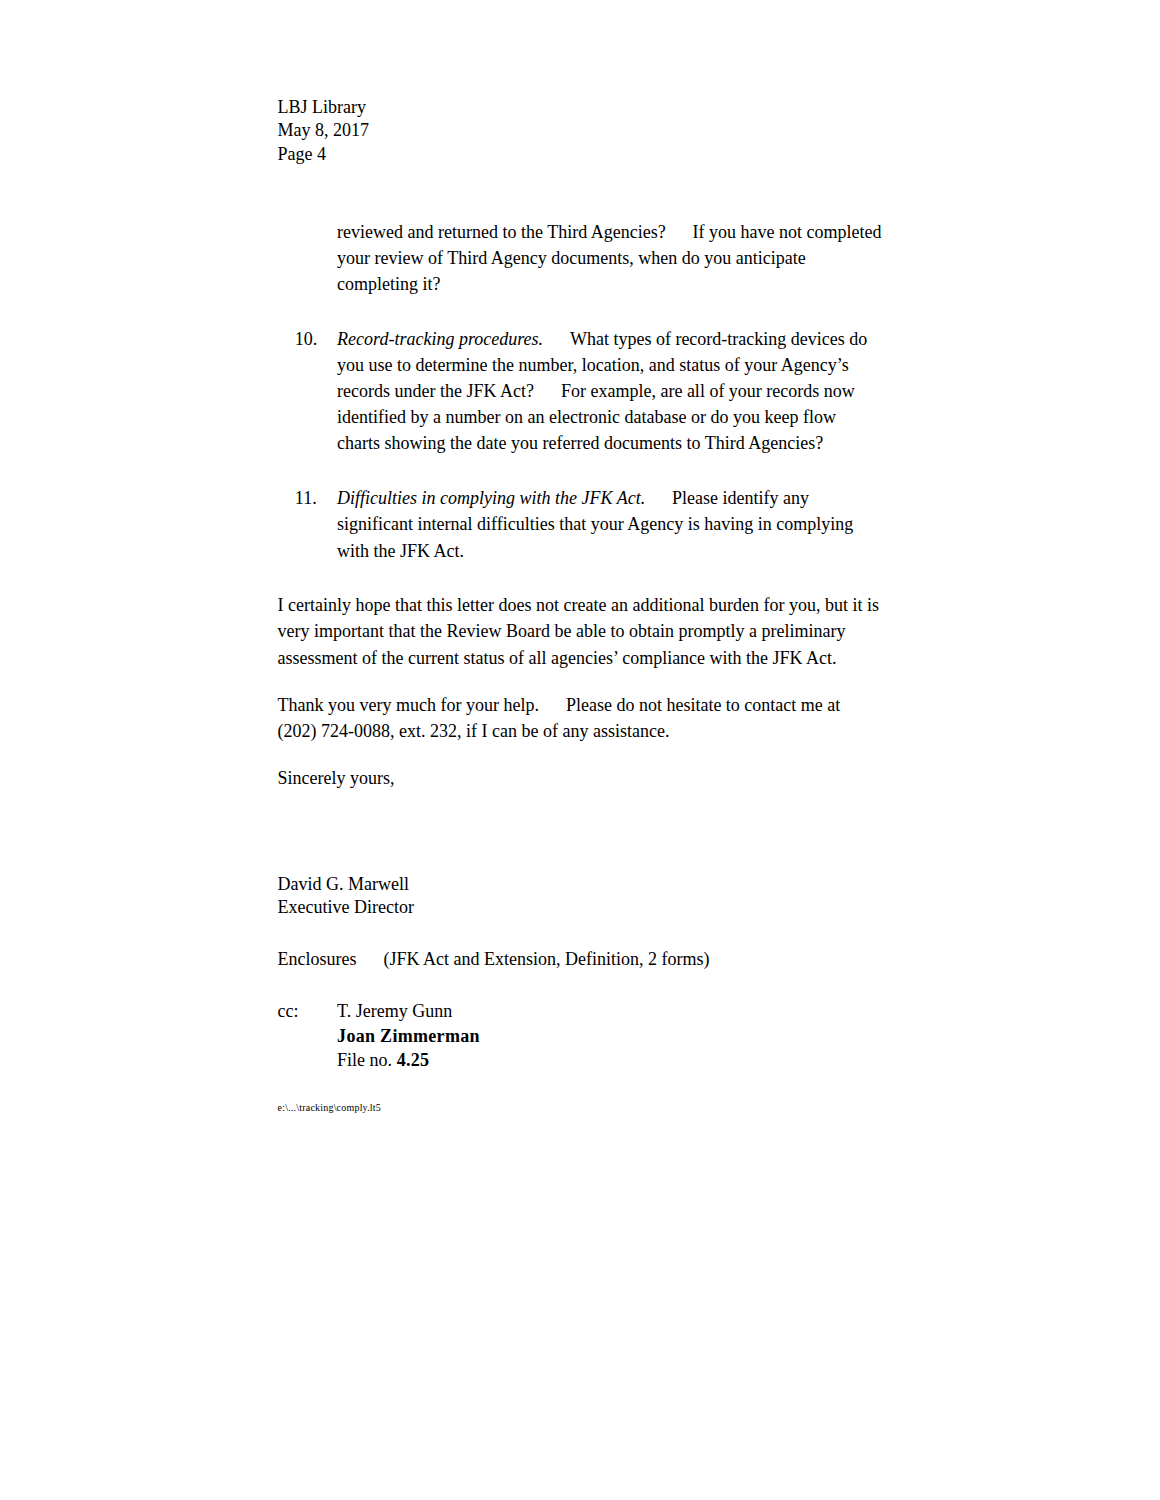LBJ Library
May 8, 2017
Page 4
reviewed and returned to the Third Agencies? If you have not completed your review of Third Agency documents, when do you anticipate completing it?
10. Record-tracking procedures. What types of record-tracking devices do you use to determine the number, location, and status of your Agency’s records under the JFK Act? For example, are all of your records now identified by a number on an electronic database or do you keep flow charts showing the date you referred documents to Third Agencies?
11. Difficulties in complying with the JFK Act. Please identify any significant internal difficulties that your Agency is having in complying with the JFK Act.
I certainly hope that this letter does not create an additional burden for you, but it is very important that the Review Board be able to obtain promptly a preliminary assessment of the current status of all agencies’ compliance with the JFK Act.
Thank you very much for your help. Please do not hesitate to contact me at (202) 724-0088, ext. 232, if I can be of any assistance.
Sincerely yours,
David G. Marwell
Executive Director
Enclosures (JFK Act and Extension, Definition, 2 forms)
cc: T. Jeremy Gunn
Joan Zimmerman
File no. 4.25
e:\...\tracking\comply.lt5